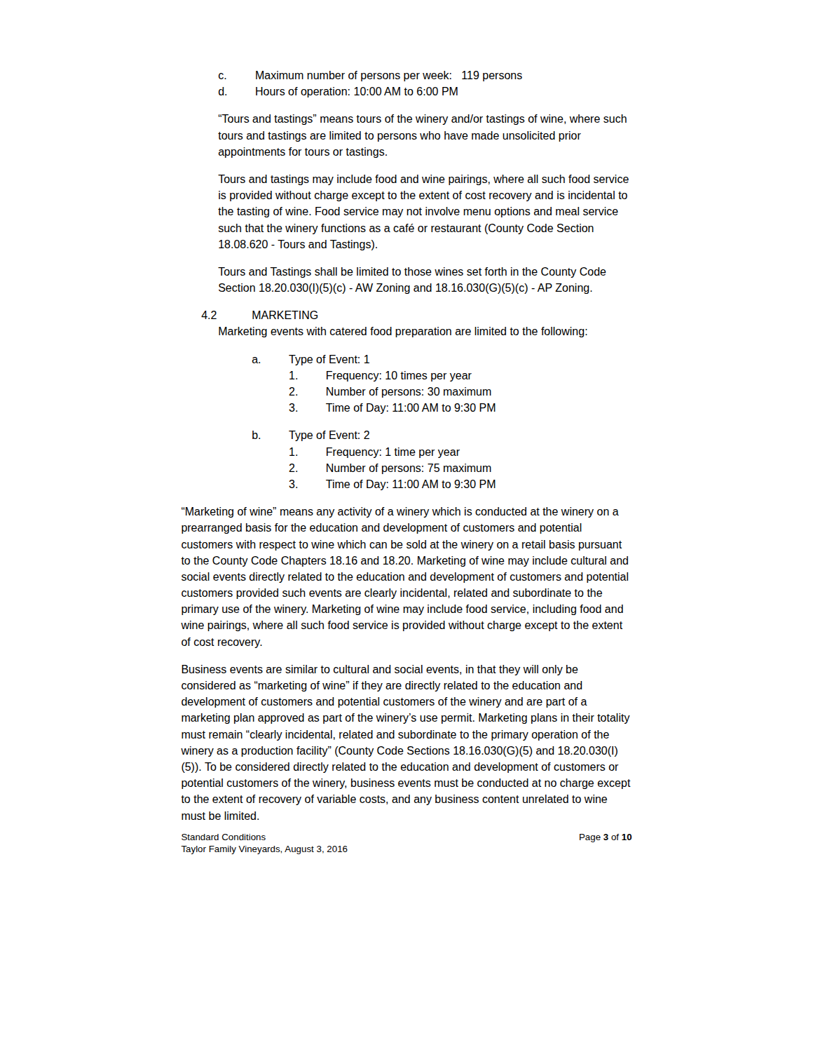c.
Maximum number of persons per week: 119 persons
d.
Hours of operation: 10:00 AM to 6:00 PM
“Tours and tastings” means tours of the winery and/or tastings of wine, where such tours and tastings are limited to persons who have made unsolicited prior appointments for tours or tastings.
Tours and tastings may include food and wine pairings, where all such food service is provided without charge except to the extent of cost recovery and is incidental to the tasting of wine. Food service may not involve menu options and meal service such that the winery functions as a café or restaurant (County Code Section 18.08.620 - Tours and Tastings).
Tours and Tastings shall be limited to those wines set forth in the County Code Section 18.20.030(I)(5)(c) - AW Zoning and 18.16.030(G)(5)(c) - AP Zoning.
4.2
MARKETING
Marketing events with catered food preparation are limited to the following:
a.
Type of Event: 1
1.
Frequency: 10 times per year
2.
Number of persons: 30 maximum
3.
Time of Day: 11:00 AM to 9:30 PM
b.
Type of Event: 2
1.
Frequency: 1 time per year
2.
Number of persons: 75 maximum
3.
Time of Day: 11:00 AM to 9:30 PM
“Marketing of wine” means any activity of a winery which is conducted at the winery on a prearranged basis for the education and development of customers and potential customers with respect to wine which can be sold at the winery on a retail basis pursuant to the County Code Chapters 18.16 and 18.20. Marketing of wine may include cultural and social events directly related to the education and development of customers and potential customers provided such events are clearly incidental, related and subordinate to the primary use of the winery. Marketing of wine may include food service, including food and wine pairings, where all such food service is provided without charge except to the extent of cost recovery.
Business events are similar to cultural and social events, in that they will only be considered as “marketing of wine” if they are directly related to the education and development of customers and potential customers of the winery and are part of a marketing plan approved as part of the winery’s use permit. Marketing plans in their totality must remain “clearly incidental, related and subordinate to the primary operation of the winery as a production facility” (County Code Sections 18.16.030(G)(5) and 18.20.030(I)(5)). To be considered directly related to the education and development of customers or potential customers of the winery, business events must be conducted at no charge except to the extent of recovery of variable costs, and any business content unrelated to wine must be limited.
Standard Conditions
Taylor Family Vineyards, August 3, 2016
Page 3 of 10